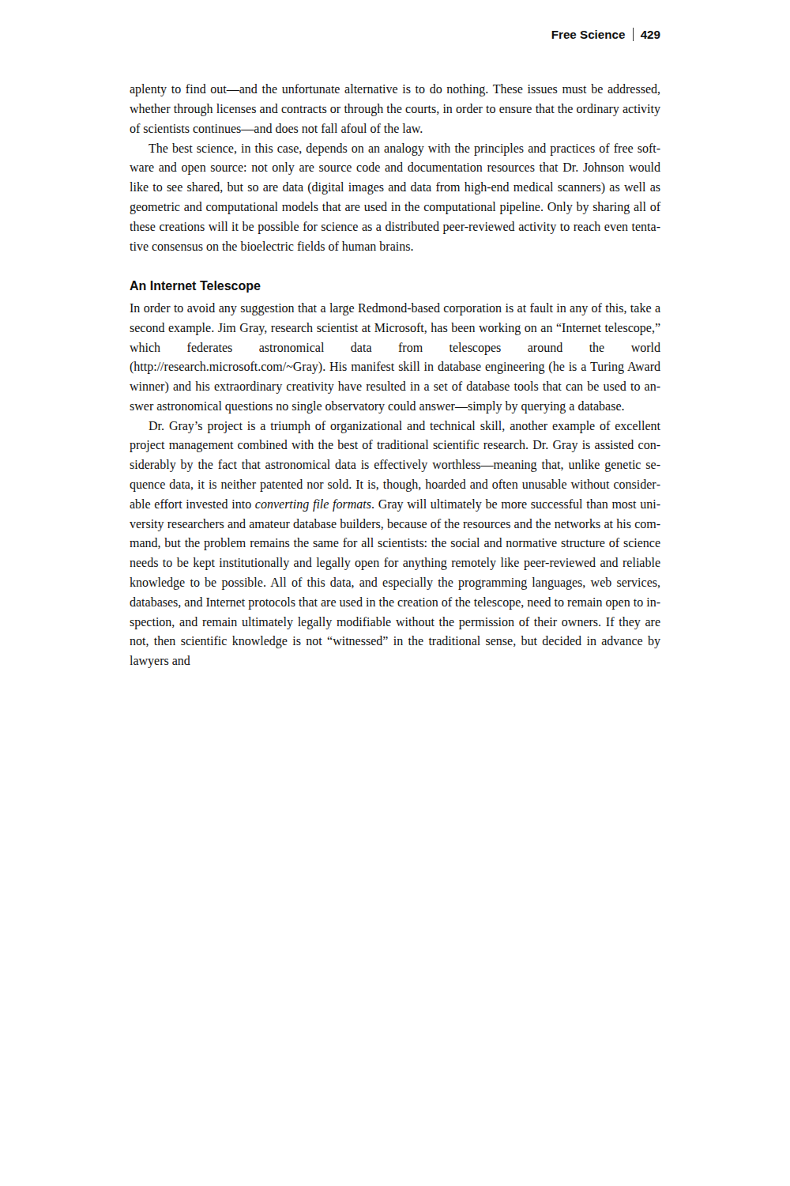Free Science 429
aplenty to find out—and the unfortunate alternative is to do nothing. These issues must be addressed, whether through licenses and contracts or through the courts, in order to ensure that the ordinary activity of scientists continues—and does not fall afoul of the law.
The best science, in this case, depends on an analogy with the principles and practices of free software and open source: not only are source code and documentation resources that Dr. Johnson would like to see shared, but so are data (digital images and data from high-end medical scanners) as well as geometric and computational models that are used in the computational pipeline. Only by sharing all of these creations will it be possible for science as a distributed peer-reviewed activity to reach even tentative consensus on the bioelectric fields of human brains.
An Internet Telescope
In order to avoid any suggestion that a large Redmond-based corporation is at fault in any of this, take a second example. Jim Gray, research scientist at Microsoft, has been working on an “Internet telescope,” which federates astronomical data from telescopes around the world (http://research.microsoft.com/~Gray). His manifest skill in database engineering (he is a Turing Award winner) and his extraordinary creativity have resulted in a set of database tools that can be used to answer astronomical questions no single observatory could answer—simply by querying a database.
Dr. Gray’s project is a triumph of organizational and technical skill, another example of excellent project management combined with the best of traditional scientific research. Dr. Gray is assisted considerably by the fact that astronomical data is effectively worthless—meaning that, unlike genetic sequence data, it is neither patented nor sold. It is, though, hoarded and often unusable without considerable effort invested into converting file formats. Gray will ultimately be more successful than most university researchers and amateur database builders, because of the resources and the networks at his command, but the problem remains the same for all scientists: the social and normative structure of science needs to be kept institutionally and legally open for anything remotely like peer-reviewed and reliable knowledge to be possible. All of this data, and especially the programming languages, web services, databases, and Internet protocols that are used in the creation of the telescope, need to remain open to inspection, and remain ultimately legally modifiable without the permission of their owners. If they are not, then scientific knowledge is not “witnessed” in the traditional sense, but decided in advance by lawyers and